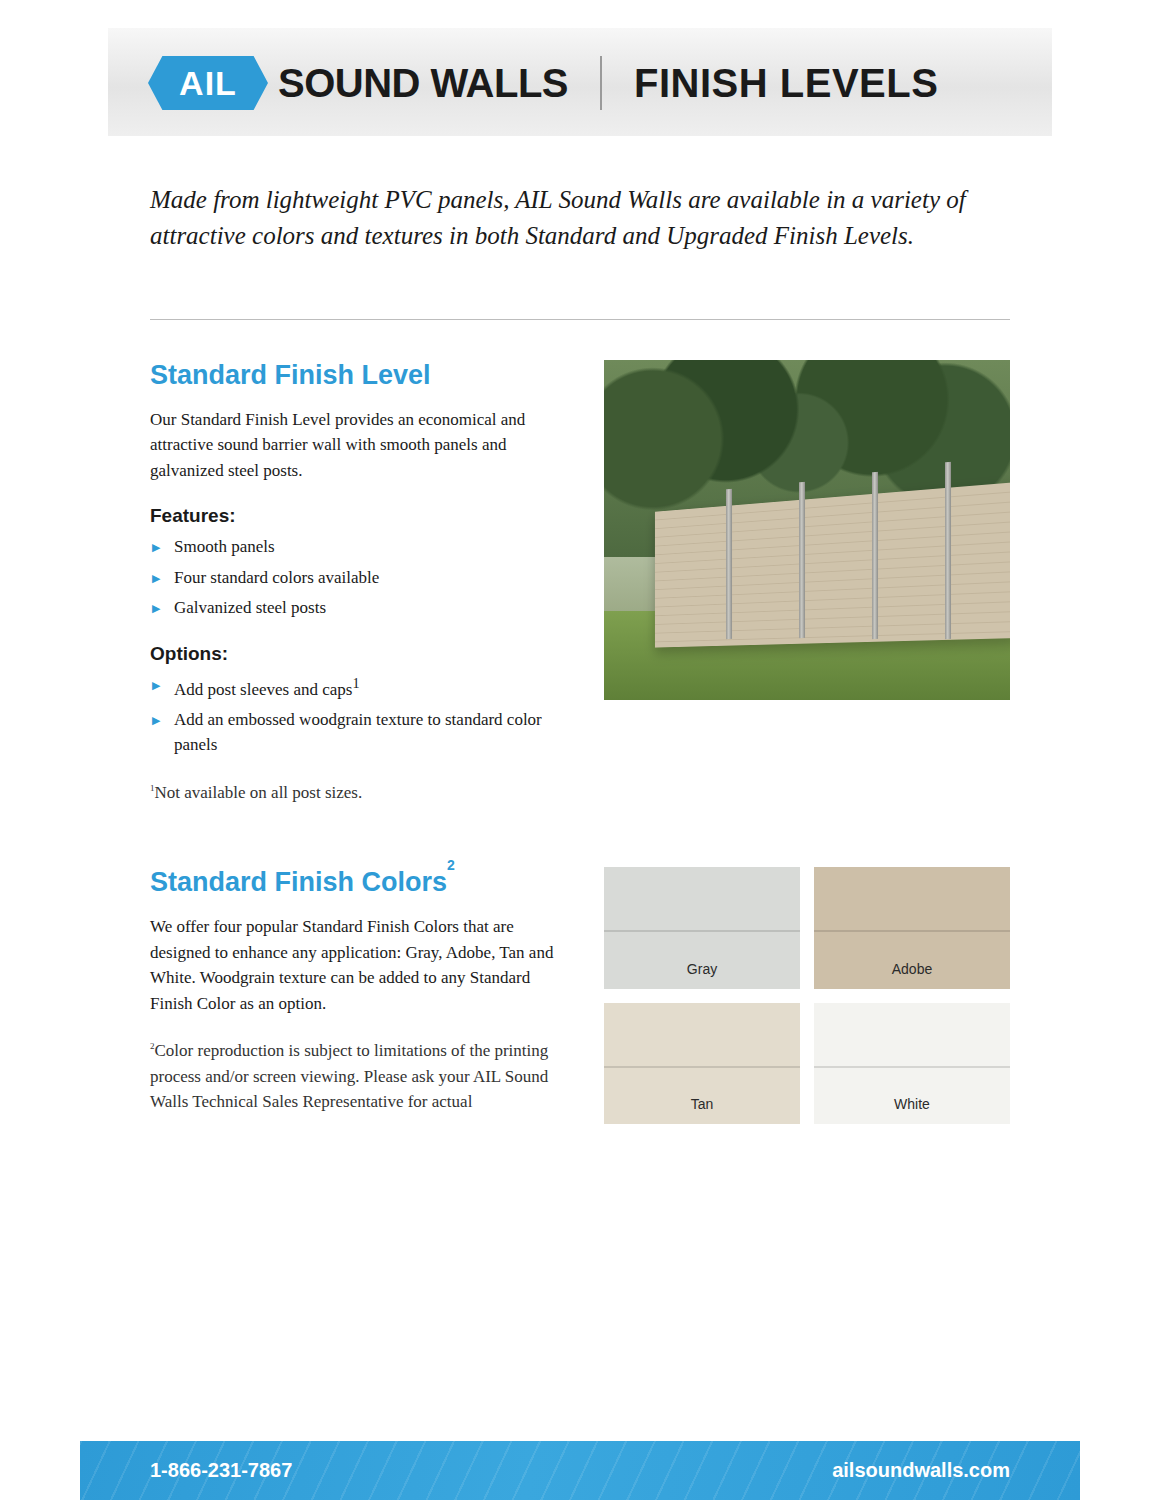AIL
SOUND WALLS
FINISH LEVELS
Made from lightweight PVC panels, AIL Sound Walls are available in a variety of attractive colors and textures in both Standard and Upgraded Finish Levels.
Standard Finish Level
Our Standard Finish Level provides an economical and attractive sound barrier wall with smooth panels and galvanized steel posts.
Features:
Smooth panels
Four standard colors available
Galvanized steel posts
Options:
Add post sleeves and caps1
Add an embossed woodgrain texture to standard color panels
1Not available on all post sizes.
Standard Finish Colors2
We offer four popular Standard Finish Colors that are designed to enhance any application: Gray, Adobe, Tan and White. Woodgrain texture can be added to any Standard Finish Color as an option.
2Color reproduction is subject to limitations of the printing process and/or screen viewing. Please ask your AIL Sound Walls Technical Sales Representative for actual
Gray
Adobe
Tan
White
1-866-231-7867
ailsoundwalls.com